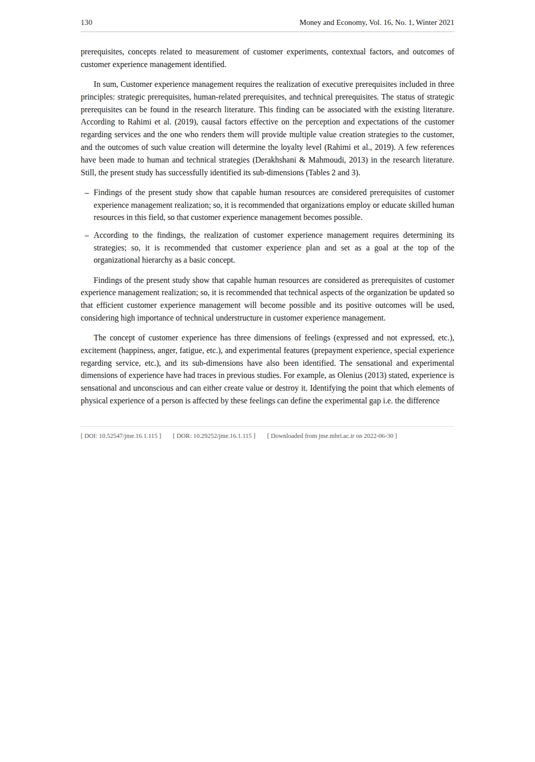130 Money and Economy, Vol. 16, No. 1, Winter 2021
prerequisites, concepts related to measurement of customer experiments, contextual factors, and outcomes of customer experience management identified.
In sum, Customer experience management requires the realization of executive prerequisites included in three principles: strategic prerequisites, human-related prerequisites, and technical prerequisites. The status of strategic prerequisites can be found in the research literature. This finding can be associated with the existing literature. According to Rahimi et al. (2019), causal factors effective on the perception and expectations of the customer regarding services and the one who renders them will provide multiple value creation strategies to the customer, and the outcomes of such value creation will determine the loyalty level (Rahimi et al., 2019). A few references have been made to human and technical strategies (Derakhshani & Mahmoudi, 2013) in the research literature. Still, the present study has successfully identified its sub-dimensions (Tables 2 and 3).
Findings of the present study show that capable human resources are considered prerequisites of customer experience management realization; so, it is recommended that organizations employ or educate skilled human resources in this field, so that customer experience management becomes possible.
According to the findings, the realization of customer experience management requires determining its strategies; so, it is recommended that customer experience plan and set as a goal at the top of the organizational hierarchy as a basic concept.
Findings of the present study show that capable human resources are considered as prerequisites of customer experience management realization; so, it is recommended that technical aspects of the organization be updated so that efficient customer experience management will become possible and its positive outcomes will be used, considering high importance of technical understructure in customer experience management.
The concept of customer experience has three dimensions of feelings (expressed and not expressed, etc.), excitement (happiness, anger, fatigue, etc.), and experimental features (prepayment experience, special experience regarding service, etc.), and its sub-dimensions have also been identified. The sensational and experimental dimensions of experience have had traces in previous studies. For example, as Olenius (2013) stated, experience is sensational and unconscious and can either create value or destroy it. Identifying the point that which elements of physical experience of a person is affected by these feelings can define the experimental gap i.e. the difference
[ DOI: 10.52547/jme.16.1.115 ] [ DOR: 10.29252/jme.16.1.115 ] [ Downloaded from jme.mbri.ac.ir on 2022-06-30 ]